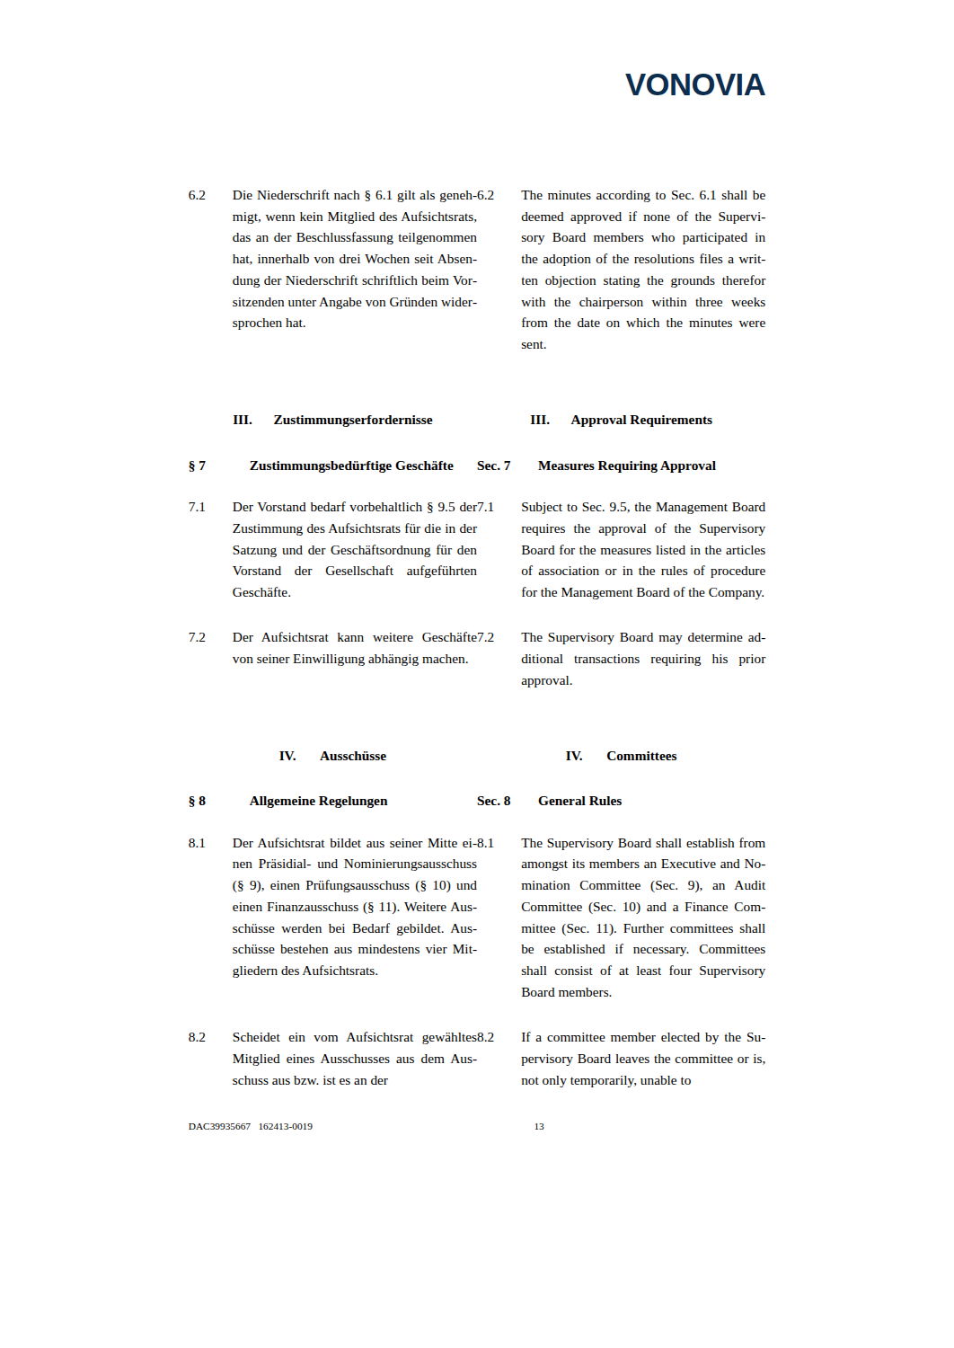VONOVIA
| / 6.2 / Die Niederschrift nach § 6.1 gilt als genehmigt, wenn kein Mitglied des Aufsichtsrats, das an der Beschlussfassung teilgenommen hat, innerhalb von drei Wochen seit Absendung der Niederschrift schriftlich beim Vorsitzenden unter Angabe von Gründen widersprochen hat. / | / 6.2 / The minutes according to Sec. 6.1 shall be deemed approved if none of the Supervisory Board members who participated in the adoption of the resolutions files a written objection stating the grounds therefor with the chairperson within three weeks from the date on which the minutes were sent. / |
| III. Zustimmungserfordernisse | III. Approval Requirements |
| / § 7 / Zustimmungsbedürftige Geschäfte / | / Sec. 7 / Measures Requiring Approval / |
| / 7.1 / Der Vorstand bedarf vorbehaltlich § 9.5 der Zustimmung des Aufsichtsrats für die in der Satzung und der Geschäftsordnung für den Vorstand der Gesellschaft aufgeführten Geschäfte. / | / 7.1 / Subject to Sec. 9.5, the Management Board requires the approval of the Supervisory Board for the measures listed in the articles of association or in the rules of procedure for the Management Board of the Company. / |
| / 7.2 / Der Aufsichtsrat kann weitere Geschäfte von seiner Einwilligung abhängig machen. / | / 7.2 / The Supervisory Board may determine additional transactions requiring his prior approval. / |
| IV. Ausschüsse | IV. Committees |
| / § 8 / Allgemeine Regelungen / | / Sec. 8 / General Rules / |
| / 8.1 / Der Aufsichtsrat bildet aus seiner Mitte einen Präsidial- und Nominierungsausschuss (§ 9), einen Prüfungsausschuss (§ 10) und einen Finanzausschuss (§ 11). Weitere Ausschüsse werden bei Bedarf gebildet. Ausschüsse bestehen aus mindestens vier Mitgliedern des Aufsichtsrats. / | / 8.1 / The Supervisory Board shall establish from amongst its members an Executive and Nomination Committee (Sec. 9), an Audit Committee (Sec. 10) and a Finance Committee (Sec. 11). Further committees shall be established if necessary. Committees shall consist of at least four Supervisory Board members. / |
| / 8.2 / Scheidet ein vom Aufsichtsrat gewähltes Mitglied eines Ausschusses aus dem Ausschuss aus bzw. ist es an der / | / 8.2 / If a committee member elected by the Supervisory Board leaves the committee or is, not only temporarily, unable to / |
DAC39935667 162413-0019
13